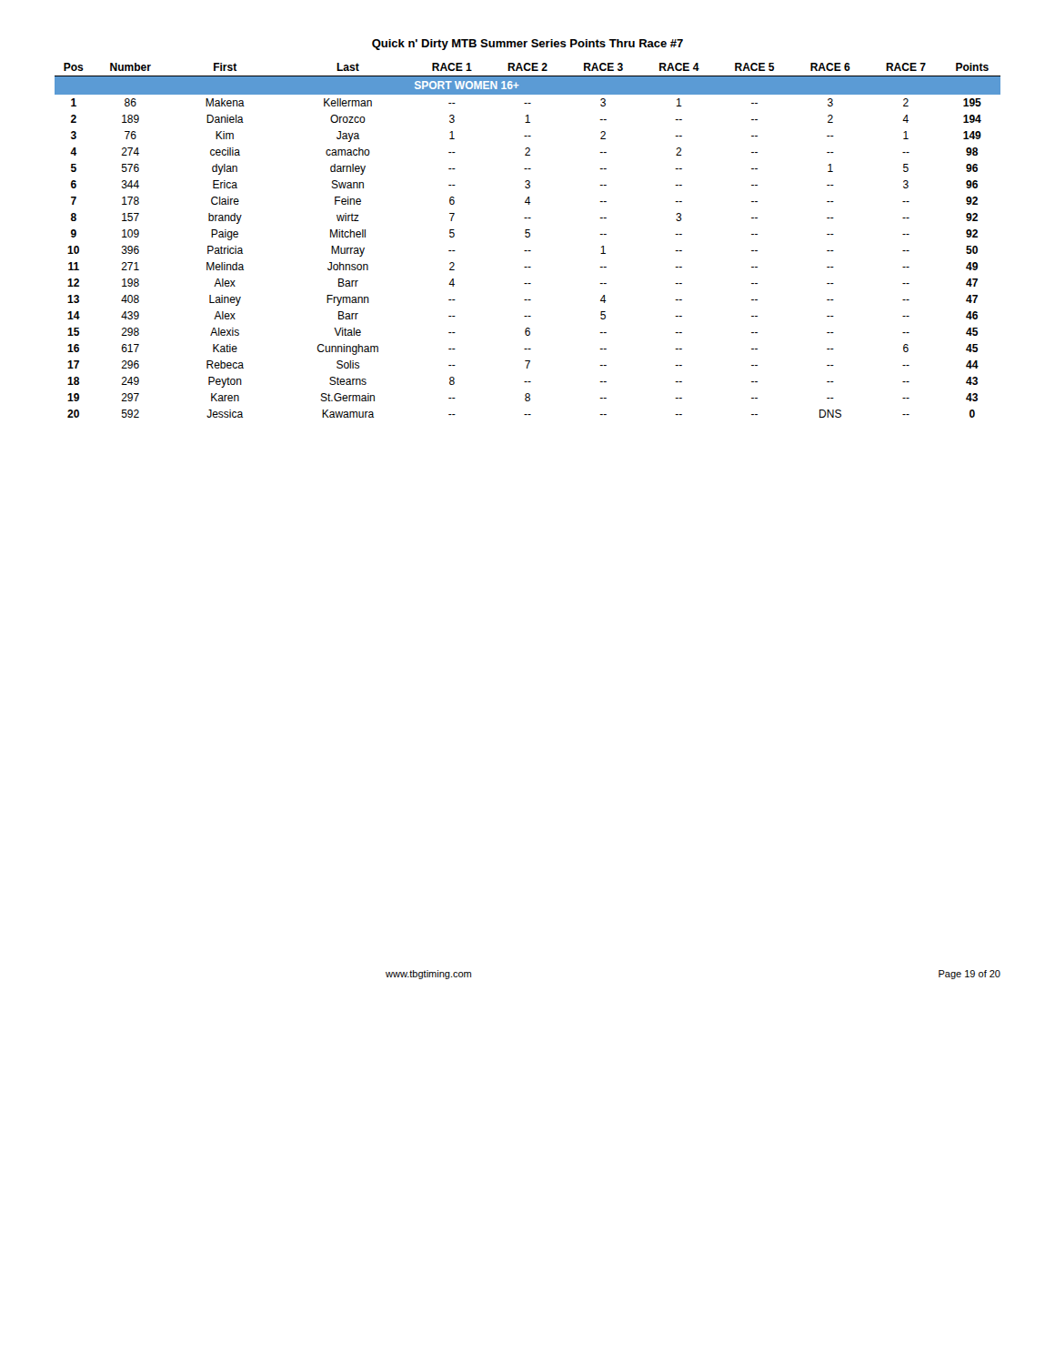Quick n' Dirty MTB Summer Series Points Thru Race #7
| Pos | Number | First | Last | RACE 1 | RACE 2 | RACE 3 | RACE 4 | RACE 5 | RACE 6 | RACE 7 | Points |
| --- | --- | --- | --- | --- | --- | --- | --- | --- | --- | --- | --- |
| | SPORT WOMEN 16+ |
| 1 | 86 | Makena | Kellerman | -- | -- | 3 | 1 | -- | 3 | 2 | 195 |
| 2 | 189 | Daniela | Orozco | 3 | 1 | -- | -- | -- | 2 | 4 | 194 |
| 3 | 76 | Kim | Jaya | 1 | -- | 2 | -- | -- | -- | 1 | 149 |
| 4 | 274 | cecilia | camacho | -- | 2 | -- | 2 | -- | -- | -- | 98 |
| 5 | 576 | dylan | darnley | -- | -- | -- | -- | -- | 1 | 5 | 96 |
| 6 | 344 | Erica | Swann | -- | 3 | -- | -- | -- | -- | 3 | 96 |
| 7 | 178 | Claire | Feine | 6 | 4 | -- | -- | -- | -- | -- | 92 |
| 8 | 157 | brandy | wirtz | 7 | -- | -- | 3 | -- | -- | -- | 92 |
| 9 | 109 | Paige | Mitchell | 5 | 5 | -- | -- | -- | -- | -- | 92 |
| 10 | 396 | Patricia | Murray | -- | -- | 1 | -- | -- | -- | -- | 50 |
| 11 | 271 | Melinda | Johnson | 2 | -- | -- | -- | -- | -- | -- | 49 |
| 12 | 198 | Alex | Barr | 4 | -- | -- | -- | -- | -- | -- | 47 |
| 13 | 408 | Lainey | Frymann | -- | -- | 4 | -- | -- | -- | -- | 47 |
| 14 | 439 | Alex | Barr | -- | -- | 5 | -- | -- | -- | -- | 46 |
| 15 | 298 | Alexis | Vitale | -- | 6 | -- | -- | -- | -- | -- | 45 |
| 16 | 617 | Katie | Cunningham | -- | -- | -- | -- | -- | -- | 6 | 45 |
| 17 | 296 | Rebeca | Solis | -- | 7 | -- | -- | -- | -- | -- | 44 |
| 18 | 249 | Peyton | Stearns | 8 | -- | -- | -- | -- | -- | -- | 43 |
| 19 | 297 | Karen | St.Germain | -- | 8 | -- | -- | -- | -- | -- | 43 |
| 20 | 592 | Jessica | Kawamura | -- | -- | -- | -- | -- | DNS | -- | 0 |
www.tbgtiming.com Page 19 of 20